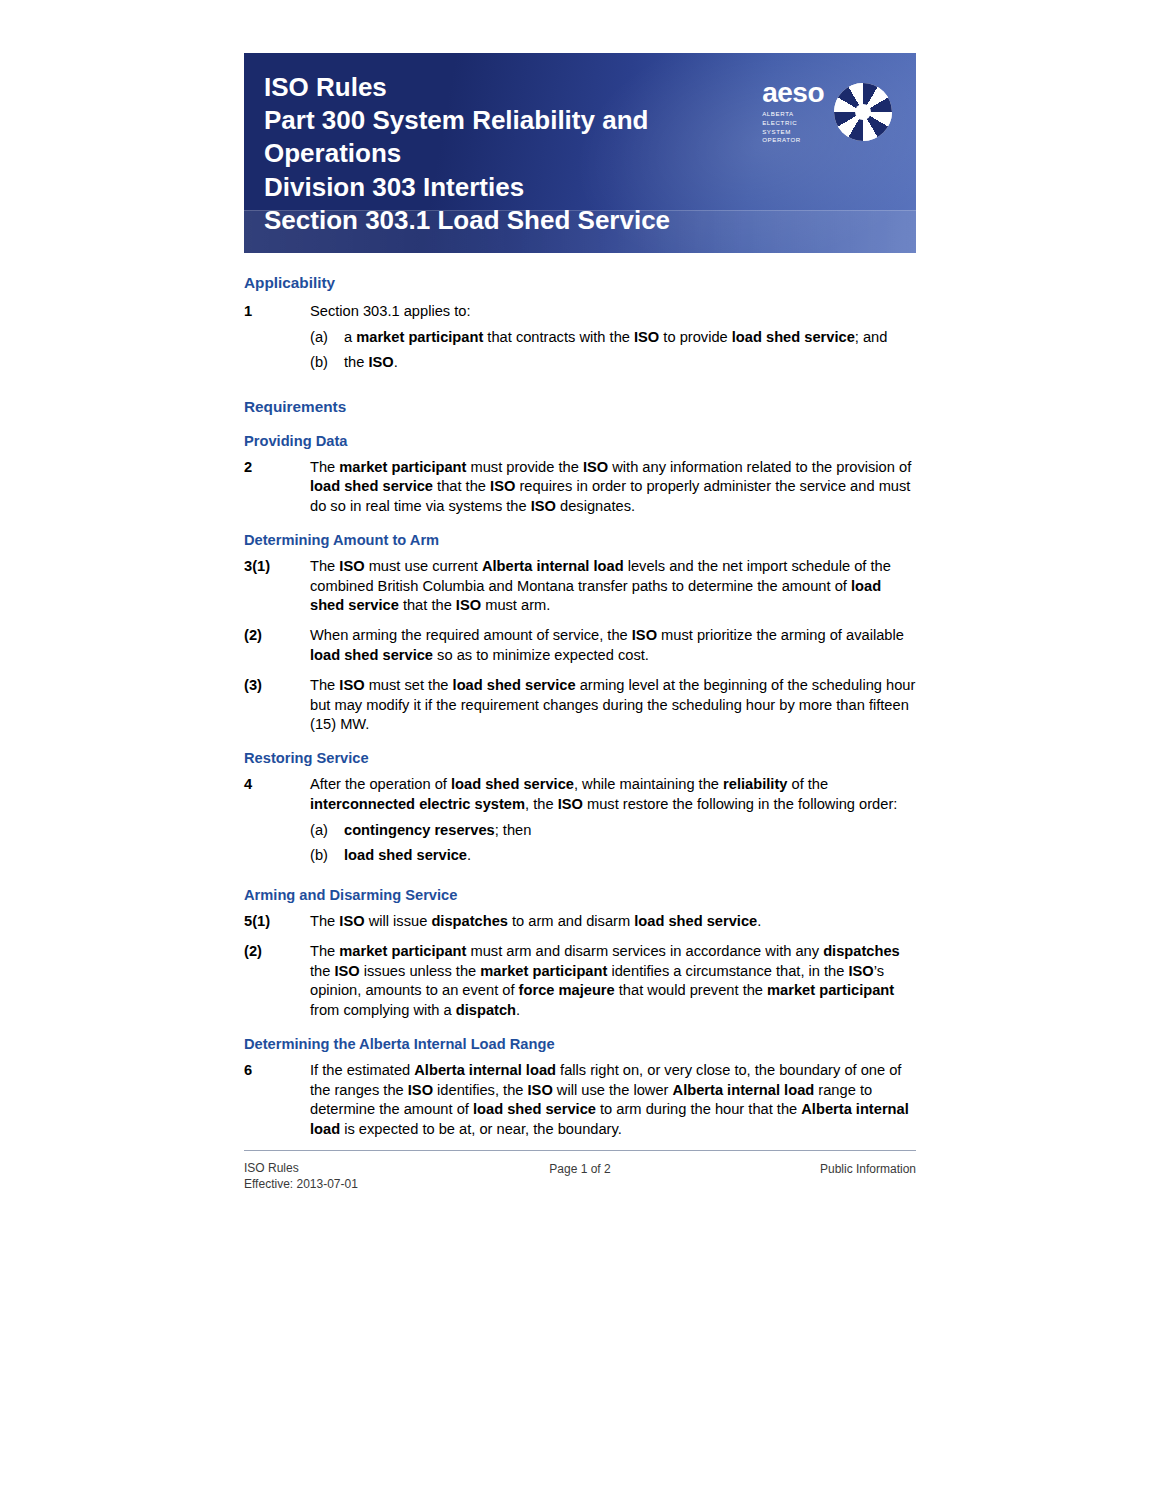aeso Alberta
Electric
System
Operator
ISO Rules Part 300 System Reliability and Operations Division 303 Interties Section 303.1 Load Shed Service
Applicability
1
Section 303.1 applies to:
(a) a market participant that contracts with the ISO to provide load shed service; and
(b) the ISO.
Requirements
Providing Data
2
The market participant must provide the ISO with any information related to the provision of load shed service that the ISO requires in order to properly administer the service and must do so in real time via systems the ISO designates.
Determining Amount to Arm
3(1)
The ISO must use current Alberta internal load levels and the net import schedule of the combined British Columbia and Montana transfer paths to determine the amount of load shed service that the ISO must arm.
(2)
When arming the required amount of service, the ISO must prioritize the arming of available load shed service so as to minimize expected cost.
(3)
The ISO must set the load shed service arming level at the beginning of the scheduling hour but may modify it if the requirement changes during the scheduling hour by more than fifteen (15) MW.
Restoring Service
4
After the operation of load shed service, while maintaining the reliability of the interconnected electric system, the ISO must restore the following in the following order:
(a) contingency reserves; then
(b) load shed service.
Arming and Disarming Service
5(1)
The ISO will issue dispatches to arm and disarm load shed service.
(2)
The market participant must arm and disarm services in accordance with any dispatches the ISO issues unless the market participant identifies a circumstance that, in the ISO’s opinion, amounts to an event of force majeure that would prevent the market participant from complying with a dispatch.
Determining the Alberta Internal Load Range
6
If the estimated Alberta internal load falls right on, or very close to, the boundary of one of the ranges the ISO identifies, the ISO will use the lower Alberta internal load range to determine the amount of load shed service to arm during the hour that the Alberta internal load is expected to be at, or near, the boundary.
ISO Rules
Effective: 2013-07-01
Page 1 of 2
Public Information